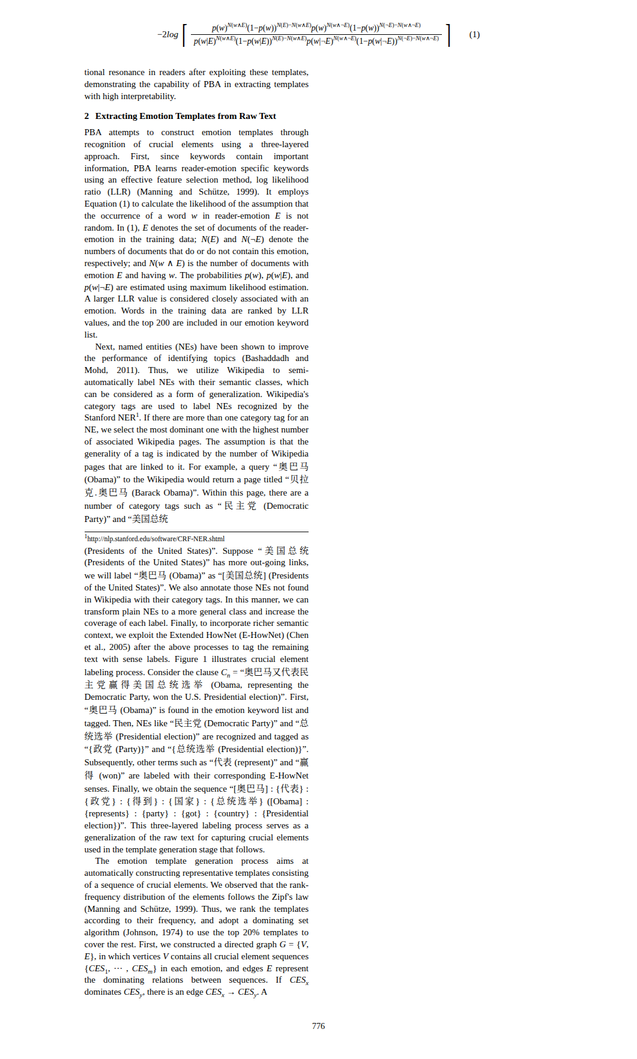−2log [ p(w)N(w∧E)(1−p(w))N(E)−N(w∧E)p(w)N(w∧¬E)(1−p(w))N(¬E)−N(w∧¬E) p(w|E)N(w∧E)(1−p(w|E))N(E)−N(w∧E)p(w|¬E)N(w∧¬E)(1−p(w|¬E))N(¬E)−N(w∧¬E) ] (1)
tional resonance in readers after exploiting these templates, demonstrating the capability of PBA in extracting templates with high interpretability.
2 Extracting Emotion Templates from Raw Text
PBA attempts to construct emotion templates through recognition of crucial elements using a three-layered approach. First, since keywords contain important information, PBA learns reader-emotion specific keywords using an effective feature selection method, log likelihood ratio (LLR) (Manning and Schütze, 1999). It employs Equation (1) to calculate the likelihood of the assumption that the occurrence of a word w in reader-emotion E is not random. In (1), E denotes the set of documents of the reader-emotion in the training data; N(E) and N(¬E) denote the numbers of documents that do or do not contain this emotion, respectively; and N(w ∧ E) is the number of documents with emotion E and having w. The probabilities p(w), p(w|E), and p(w|¬E) are estimated using maximum likelihood estimation. A larger LLR value is considered closely associated with an emotion. Words in the training data are ranked by LLR values, and the top 200 are included in our emotion keyword list.
Next, named entities (NEs) have been shown to improve the performance of identifying topics (Bashaddadh and Mohd, 2011). Thus, we utilize Wikipedia to semi-automatically label NEs with their semantic classes, which can be considered as a form of generalization. Wikipedia's category tags are used to label NEs recognized by the Stanford NER1. If there are more than one category tag for an NE, we select the most dominant one with the highest number of associated Wikipedia pages. The assumption is that the generality of a tag is indicated by the number of Wikipedia pages that are linked to it. For example, a query “奥巴马 (Obama)” to the Wikipedia would return a page titled “贝拉克.奥巴马 (Barack Obama)”. Within this page, there are a number of category tags such as “民主党 (Democratic Party)” and “美国总统
1http://nlp.stanford.edu/software/CRF-NER.shtml
(Presidents of the United States)”. Suppose “美国总统 (Presidents of the United States)” has more out-going links, we will label “奥巴马 (Obama)” as “[美国总统] (Presidents of the United States)”. We also annotate those NEs not found in Wikipedia with their category tags. In this manner, we can transform plain NEs to a more general class and increase the coverage of each label. Finally, to incorporate richer semantic context, we exploit the Extended HowNet (E-HowNet) (Chen et al., 2005) after the above processes to tag the remaining text with sense labels. Figure 1 illustrates crucial element labeling process. Consider the clause Cn = “奥巴马又代表民主党赢得美国总统选举 (Obama, representing the Democratic Party, won the U.S. Presidential election)”. First, “奥巴马 (Obama)” is found in the emotion keyword list and tagged. Then, NEs like “民主党 (Democratic Party)” and “总统选举 (Presidential election)” are recognized and tagged as “{政党 (Party)}” and “{总统选举 (Presidential election)}”. Subsequently, other terms such as “代表 (represent)” and “赢得 (won)” are labeled with their corresponding E-HowNet senses. Finally, we obtain the sequence “[奥巴马] : {代表} : {政党} : {得到} : {国家} : {总统选举} ([Obama] : {represents} : {party} : {got} : {country} : {Presidential election})”. This three-layered labeling process serves as a generalization of the raw text for capturing crucial elements used in the template generation stage that follows.
The emotion template generation process aims at automatically constructing representative templates consisting of a sequence of crucial elements. We observed that the rank-frequency distribution of the elements follows the Zipf's law (Manning and Schütze, 1999). Thus, we rank the templates according to their frequency, and adopt a dominating set algorithm (Johnson, 1974) to use the top 20% templates to cover the rest. First, we constructed a directed graph G = {V, E}, in which vertices V contains all crucial element sequences {CES1, ··· , CESm} in each emotion, and edges E represent the dominating relations between sequences. If CESx dominates CESy, there is an edge CESx → CESy. A
776